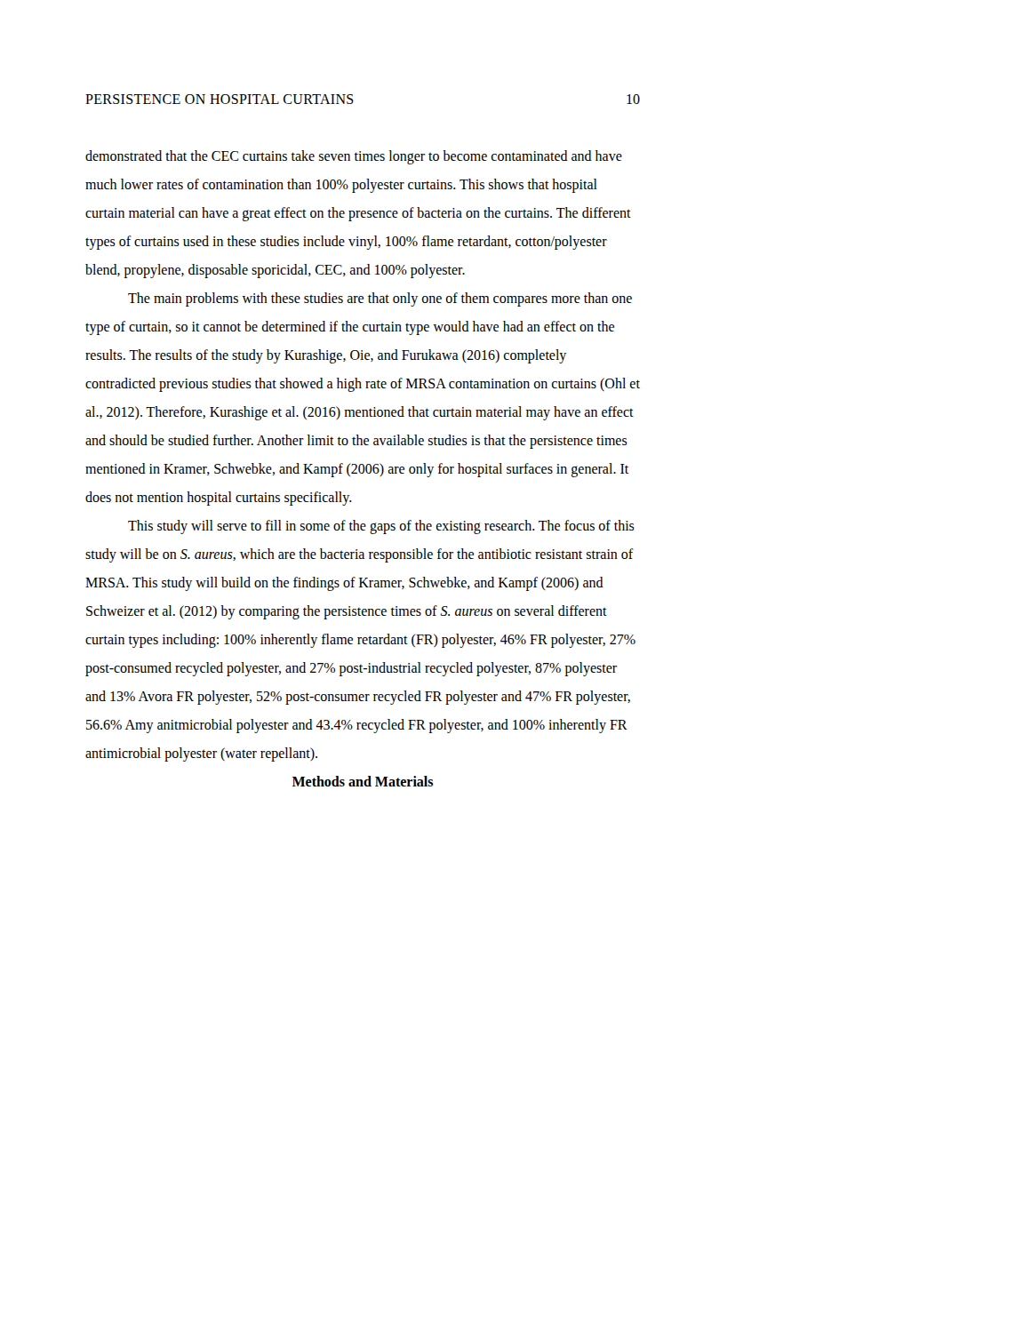Persistence on Hospital Curtains 10
demonstrated that the CEC curtains take seven times longer to become contaminated and have much lower rates of contamination than 100% polyester curtains. This shows that hospital curtain material can have a great effect on the presence of bacteria on the curtains. The different types of curtains used in these studies include vinyl, 100% flame retardant, cotton/polyester blend, propylene, disposable sporicidal, CEC, and 100% polyester.
The main problems with these studies are that only one of them compares more than one type of curtain, so it cannot be determined if the curtain type would have had an effect on the results. The results of the study by Kurashige, Oie, and Furukawa (2016) completely contradicted previous studies that showed a high rate of MRSA contamination on curtains (Ohl et al., 2012). Therefore, Kurashige et al. (2016) mentioned that curtain material may have an effect and should be studied further. Another limit to the available studies is that the persistence times mentioned in Kramer, Schwebke, and Kampf (2006) are only for hospital surfaces in general. It does not mention hospital curtains specifically.
This study will serve to fill in some of the gaps of the existing research. The focus of this study will be on S. aureus, which are the bacteria responsible for the antibiotic resistant strain of MRSA. This study will build on the findings of Kramer, Schwebke, and Kampf (2006) and Schweizer et al. (2012) by comparing the persistence times of S. aureus on several different curtain types including: 100% inherently flame retardant (FR) polyester, 46% FR polyester, 27% post-consumed recycled polyester, and 27% post-industrial recycled polyester, 87% polyester and 13% Avora FR polyester, 52% post-consumer recycled FR polyester and 47% FR polyester, 56.6% Amy anitmicrobial polyester and 43.4% recycled FR polyester, and 100% inherently FR antimicrobial polyester (water repellant).
Methods and Materials